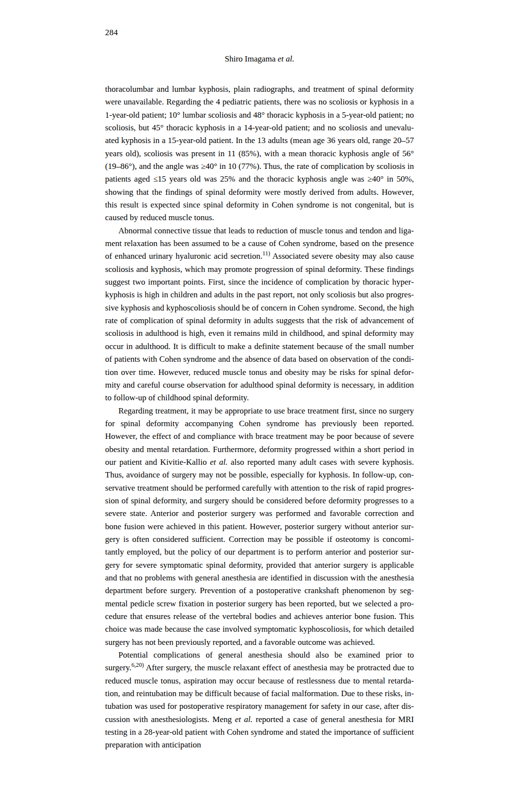284
Shiro Imagama et al.
thoracolumbar and lumbar kyphosis, plain radiographs, and treatment of spinal deformity were unavailable. Regarding the 4 pediatric patients, there was no scoliosis or kyphosis in a 1-year-old patient; 10° lumbar scoliosis and 48° thoracic kyphosis in a 5-year-old patient; no scoliosis, but 45° thoracic kyphosis in a 14-year-old patient; and no scoliosis and unevaluated kyphosis in a 15-year-old patient. In the 13 adults (mean age 36 years old, range 20–57 years old), scoliosis was present in 11 (85%), with a mean thoracic kyphosis angle of 56° (19–86°), and the angle was ≥40° in 10 (77%). Thus, the rate of complication by scoliosis in patients aged ≤15 years old was 25% and the thoracic kyphosis angle was ≥40° in 50%, showing that the findings of spinal deformity were mostly derived from adults. However, this result is expected since spinal deformity in Cohen syndrome is not congenital, but is caused by reduced muscle tonus.
Abnormal connective tissue that leads to reduction of muscle tonus and tendon and ligament relaxation has been assumed to be a cause of Cohen syndrome, based on the presence of enhanced urinary hyaluronic acid secretion.11) Associated severe obesity may also cause scoliosis and kyphosis, which may promote progression of spinal deformity. These findings suggest two important points. First, since the incidence of complication by thoracic hyperkyphosis is high in children and adults in the past report, not only scoliosis but also progressive kyphosis and kyphoscoliosis should be of concern in Cohen syndrome. Second, the high rate of complication of spinal deformity in adults suggests that the risk of advancement of scoliosis in adulthood is high, even it remains mild in childhood, and spinal deformity may occur in adulthood. It is difficult to make a definite statement because of the small number of patients with Cohen syndrome and the absence of data based on observation of the condition over time. However, reduced muscle tonus and obesity may be risks for spinal deformity and careful course observation for adulthood spinal deformity is necessary, in addition to follow-up of childhood spinal deformity.
Regarding treatment, it may be appropriate to use brace treatment first, since no surgery for spinal deformity accompanying Cohen syndrome has previously been reported. However, the effect of and compliance with brace treatment may be poor because of severe obesity and mental retardation. Furthermore, deformity progressed within a short period in our patient and Kivitie-Kallio et al. also reported many adult cases with severe kyphosis. Thus, avoidance of surgery may not be possible, especially for kyphosis. In follow-up, conservative treatment should be performed carefully with attention to the risk of rapid progression of spinal deformity, and surgery should be considered before deformity progresses to a severe state. Anterior and posterior surgery was performed and favorable correction and bone fusion were achieved in this patient. However, posterior surgery without anterior surgery is often considered sufficient. Correction may be possible if osteotomy is concomitantly employed, but the policy of our department is to perform anterior and posterior surgery for severe symptomatic spinal deformity, provided that anterior surgery is applicable and that no problems with general anesthesia are identified in discussion with the anesthesia department before surgery. Prevention of a postoperative crankshaft phenomenon by segmental pedicle screw fixation in posterior surgery has been reported, but we selected a procedure that ensures release of the vertebral bodies and achieves anterior bone fusion. This choice was made because the case involved symptomatic kyphoscoliosis, for which detailed surgery has not been previously reported, and a favorable outcome was achieved.
Potential complications of general anesthesia should also be examined prior to surgery.6,20) After surgery, the muscle relaxant effect of anesthesia may be protracted due to reduced muscle tonus, aspiration may occur because of restlessness due to mental retardation, and reintubation may be difficult because of facial malformation. Due to these risks, intubation was used for postoperative respiratory management for safety in our case, after discussion with anesthesiologists. Meng et al. reported a case of general anesthesia for MRI testing in a 28-year-old patient with Cohen syndrome and stated the importance of sufficient preparation with anticipation